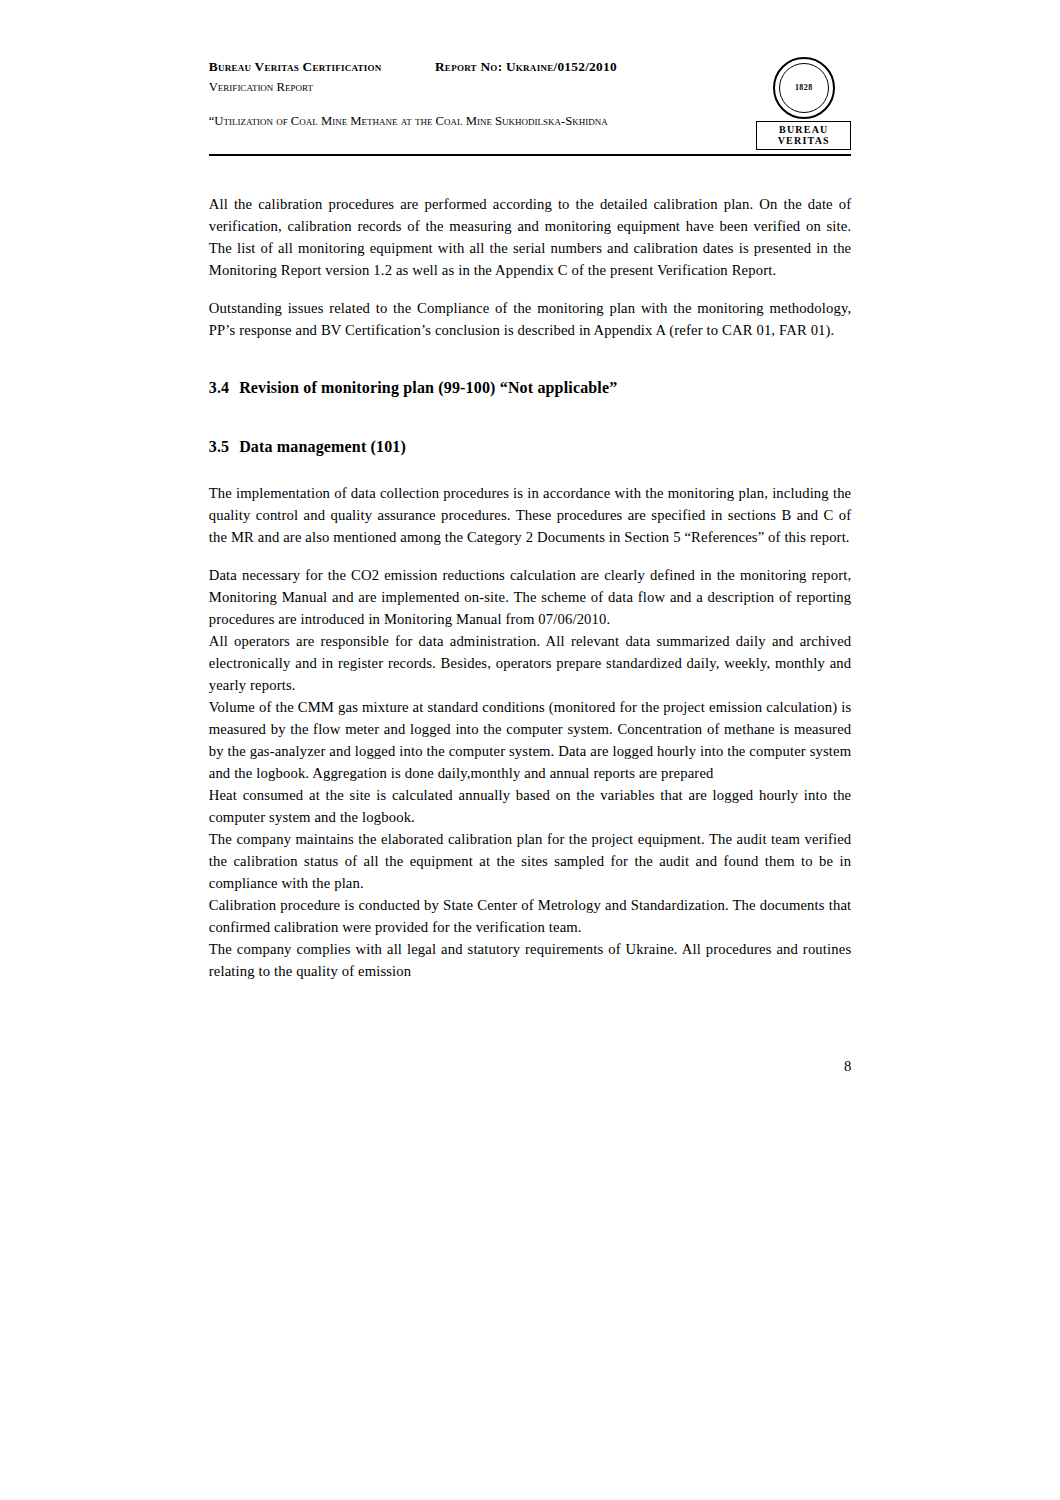Bureau Veritas CertificationReport No: Ukraine/0152/2010
Verification Report
“Utilization of Coal Mine Methane at the Coal Mine Sukhodilska-Skhidna
1828
BUREAU VERITAS
All the calibration procedures are performed according to the detailed calibration plan. On the date of verification, calibration records of the measuring and monitoring equipment have been verified on site. The list of all monitoring equipment with all the serial numbers and calibration dates is presented in the Monitoring Report version 1.2 as well as in the Appendix C of the present Verification Report.
Outstanding issues related to the Compliance of the monitoring plan with the monitoring methodology, PP’s response and BV Certification’s conclusion is described in Appendix A (refer to CAR 01, FAR 01).
3.4 Revision of monitoring plan (99-100) “Not applicable”
3.5 Data management (101)
The implementation of data collection procedures is in accordance with the monitoring plan, including the quality control and quality assurance procedures. These procedures are specified in sections B and C of the MR and are also mentioned among the Category 2 Documents in Section 5 “References” of this report.
Data necessary for the CO2 emission reductions calculation are clearly defined in the monitoring report, Monitoring Manual and are implemented on-site. The scheme of data flow and a description of reporting procedures are introduced in Monitoring Manual from 07/06/2010.
All operators are responsible for data administration. All relevant data summarized daily and archived electronically and in register records. Besides, operators prepare standardized daily, weekly, monthly and yearly reports.
Volume of the CMM gas mixture at standard conditions (monitored for the project emission calculation) is measured by the flow meter and logged into the computer system. Concentration of methane is measured by the gas-analyzer and logged into the computer system. Data are logged hourly into the computer system and the logbook. Aggregation is done daily,monthly and annual reports are prepared
Heat consumed at the site is calculated annually based on the variables that are logged hourly into the computer system and the logbook.
The company maintains the elaborated calibration plan for the project equipment. The audit team verified the calibration status of all the equipment at the sites sampled for the audit and found them to be in compliance with the plan.
Calibration procedure is conducted by State Center of Metrology and Standardization. The documents that confirmed calibration were provided for the verification team.
The company complies with all legal and statutory requirements of Ukraine. All procedures and routines relating to the quality of emission
8